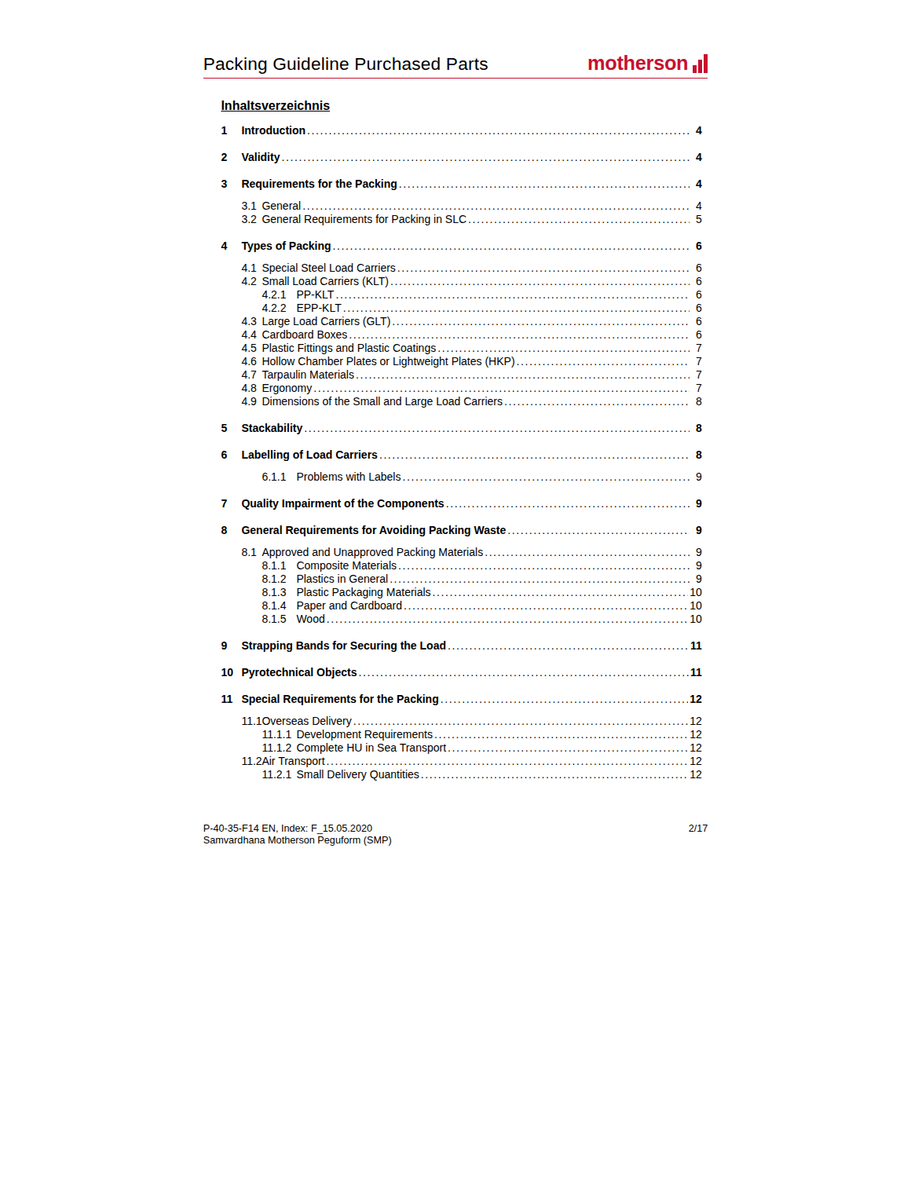Packing Guideline Purchased Parts
motherson
Inhaltsverzeichnis
1 Introduction ................................................................................................................. 4
2 Validity ....................................................................................................................... 4
3 Requirements for the Packing ......................................................................................... 4
3.1 General ................................................................................................................................. 4
3.2 General Requirements for Packing in SLC ....................................................................... 5
4 Types of Packing ............................................................................................................. 6
4.1 Special Steel Load Carriers ............................................................................................. 6
4.2 Small Load Carriers (KLT) ................................................................................................. 6
4.2.1 PP-KLT ............................................................................................................................. 6
4.2.2 EPP-KLT ........................................................................................................................... 6
4.3 Large Load Carriers (GLT) ............................................................................................... 6
4.4 Cardboard Boxes ............................................................................................................. 6
4.5 Plastic Fittings and Plastic Coatings ................................................................................. 7
4.6 Hollow Chamber Plates or Lightweight Plates (HKP) ................................................... 7
4.7 Tarpaulin Materials ......................................................................................................... 7
4.8 Ergonomy ............................................................................................................................. 7
4.9 Dimensions of the Small and Large Load Carriers ....................................................... 8
5 Stackability .................................................................................................................. 8
6 Labelling of Load Carriers ................................................................................................ 8
6.1.1 Problems with Labels ................................................................................................. 9
7 Quality Impairment of the Components .......................................................................... 9
8 General Requirements for Avoiding Packing Waste ..................................................... 9
8.1 Approved and Unapproved Packing Materials .............................................................. 9
8.1.1 Composite Materials ................................................................................................... 9
8.1.2 Plastics in General ..................................................................................................... 9
8.1.3 Plastic Packaging Materials ......................................................................................... 10
8.1.4 Paper and Cardboard ................................................................................................. 10
8.1.5 Wood ......................................................................................................................... 10
9 Strapping Bands for Securing the Load ....................................................................... 11
10 Pyrotechnical Objects ................................................................................................... 11
11 Special Requirements for the Packing ....................................................................... 12
11.1 Overseas Delivery .......................................................................................................... 12
11.1.1 Development Requirements ..................................................................................... 12
11.1.2 Complete HU in Sea Transport .............................................................................. 12
11.2 Air Transport ..................................................................................................................... 12
11.2.1 Small Delivery Quantities ......................................................................................... 12
P-40-35-F14 EN, Index: F_15.05.2020
2/17
Samvardhana Motherson Peguform (SMP)